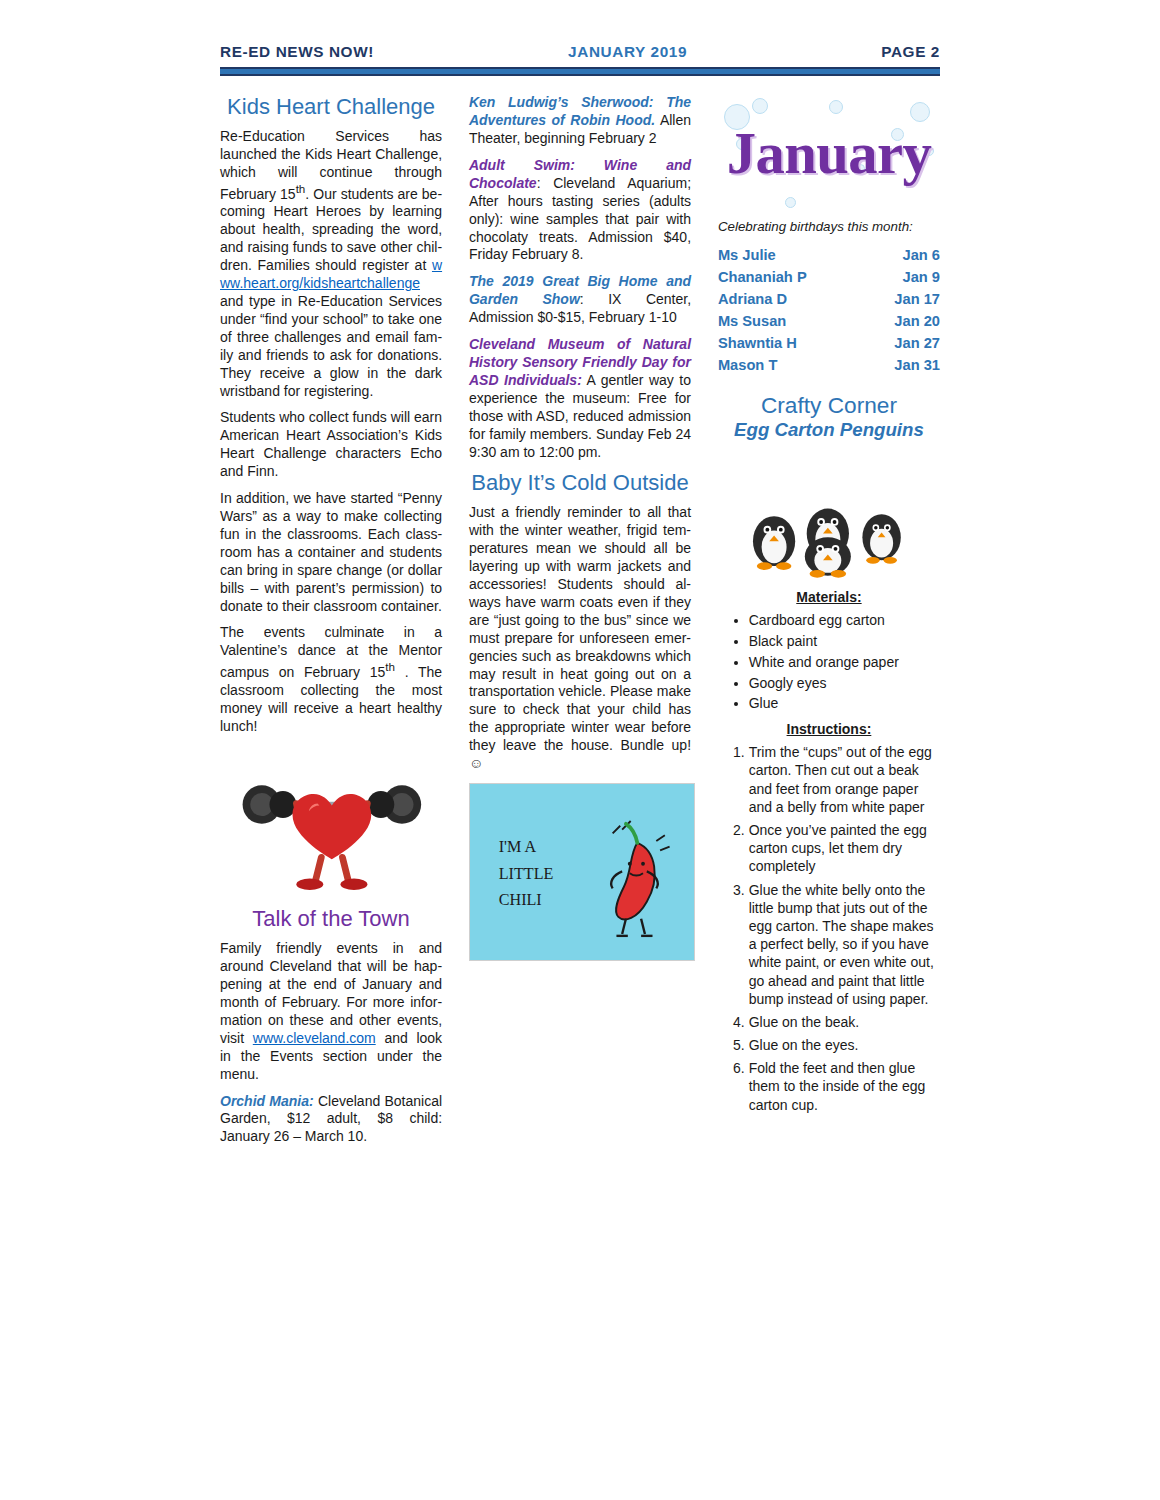RE-ED NEWS NOW!
JANUARY 2019
PAGE 2
Kids Heart Challenge
Re-Education Services has launched the Kids Heart Challenge, which will continue through February 15th. Our students are becoming Heart Heroes by learning about health, spreading the word, and raising funds to save other children. Families should register at www.heart.org/kidsheartchallenge and type in Re-Education Services under “find your school” to take one of three challenges and email family and friends to ask for donations. They receive a glow in the dark wristband for registering.
Students who collect funds will earn American Heart Association’s Kids Heart Challenge characters Echo and Finn.
In addition, we have started “Penny Wars” as a way to make collecting fun in the classrooms. Each classroom has a container and students can bring in spare change (or dollar bills – with parent’s permission) to donate to their classroom container.
The events culminate in a Valentine’s dance at the Mentor campus on February 15th . The classroom collecting the most money will receive a heart healthy lunch!
Talk of the Town
Family friendly events in and around Cleveland that will be happening at the end of January and month of February. For more information on these and other events, visit www.cleveland.com and look in the Events section under the menu.
Orchid Mania: Cleveland Botanical Garden, $12 adult, $8 child: January 26 – March 10.
Ken Ludwig’s Sherwood: The Adventures of Robin Hood. Allen Theater, beginning February 2
Adult Swim: Wine and Chocolate: Cleveland Aquarium; After hours tasting series (adults only): wine samples that pair with chocolaty treats. Admission $40, Friday February 8.
The 2019 Great Big Home and Garden Show: IX Center, Admission $0-$15, February 1-10
Cleveland Museum of Natural History Sensory Friendly Day for ASD Individuals: A gentler way to experience the museum: Free for those with ASD, reduced admission for family members. Sunday Feb 24 9:30 am to 12:00 pm.
Baby It’s Cold Outside
Just a friendly reminder to all that with the winter weather, frigid temperatures mean we should all be layering up with warm jackets and accessories! Students should always have warm coats even if they are “just going to the bus” since we must prepare for unforeseen emergencies such as breakdowns which may result in heat going out on a transportation vehicle. Please make sure to check that your child has the appropriate winter wear before they leave the house. Bundle up! ☺
I'M A LITTLE CHILI
January
Celebrating birthdays this month:
| Ms Julie | Jan 6 |
| Chananiah P | Jan 9 |
| Adriana D | Jan 17 |
| Ms Susan | Jan 20 |
| Shawntia H | Jan 27 |
| Mason T | Jan 31 |
Crafty Corner
Egg Carton Penguins
Materials:
Cardboard egg carton
Black paint
White and orange paper
Googly eyes
Glue
Instructions:
Trim the “cups” out of the egg carton. Then cut out a beak and feet from orange paper and a belly from white paper
Once you’ve painted the egg carton cups, let them dry completely
Glue the white belly onto the little bump that juts out of the egg carton. The shape makes a perfect belly, so if you have white paint, or even white out, go ahead and paint that little bump instead of using paper.
Glue on the beak.
Glue on the eyes.
Fold the feet and then glue them to the inside of the egg carton cup.